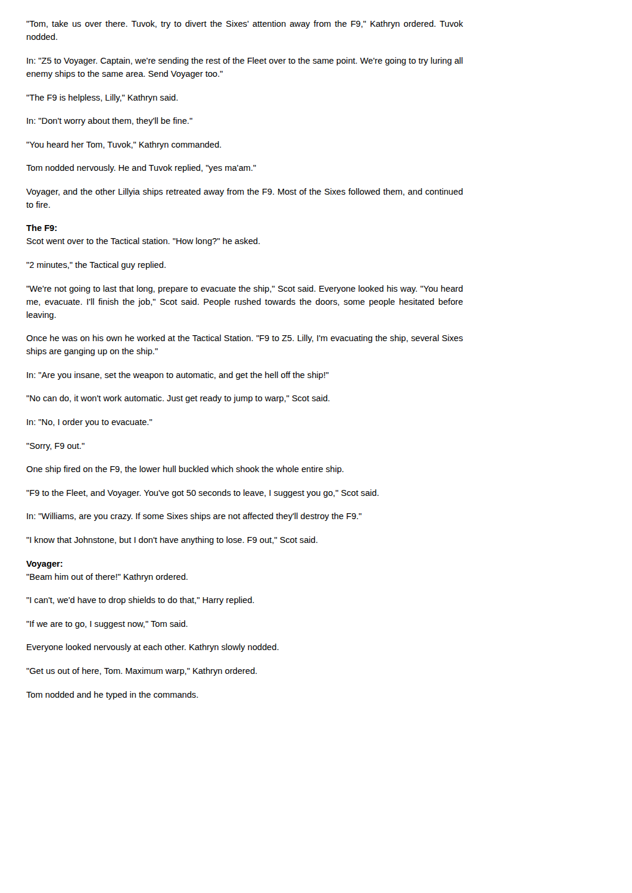"Tom, take us over there. Tuvok, try to divert the Sixes' attention away from the F9," Kathryn ordered. Tuvok nodded.
In: "Z5 to Voyager. Captain, we're sending the rest of the Fleet over to the same point. We're going to try luring all enemy ships to the same area. Send Voyager too."
"The F9 is helpless, Lilly," Kathryn said.
In: "Don't worry about them, they'll be fine."
"You heard her Tom, Tuvok," Kathryn commanded.
Tom nodded nervously. He and Tuvok replied, "yes ma'am."
Voyager, and the other Lillyia ships retreated away from the F9. Most of the Sixes followed them, and continued to fire.
The F9:
Scot went over to the Tactical station. "How long?" he asked.
"2 minutes," the Tactical guy replied.
"We're not going to last that long, prepare to evacuate the ship," Scot said. Everyone looked his way. "You heard me, evacuate. I'll finish the job," Scot said. People rushed towards the doors, some people hesitated before leaving.
Once he was on his own he worked at the Tactical Station. "F9 to Z5. Lilly, I'm evacuating the ship, several Sixes ships are ganging up on the ship."
In: "Are you insane, set the weapon to automatic, and get the hell off the ship!"
"No can do, it won't work automatic. Just get ready to jump to warp," Scot said.
In: "No, I order you to evacuate."
"Sorry, F9 out."
One ship fired on the F9, the lower hull buckled which shook the whole entire ship.
"F9 to the Fleet, and Voyager. You've got 50 seconds to leave, I suggest you go," Scot said.
In: "Williams, are you crazy. If some Sixes ships are not affected they'll destroy the F9."
"I know that Johnstone, but I don't have anything to lose. F9 out," Scot said.
Voyager:
"Beam him out of there!" Kathryn ordered.
"I can't, we'd have to drop shields to do that," Harry replied.
"If we are to go, I suggest now," Tom said.
Everyone looked nervously at each other. Kathryn slowly nodded.
"Get us out of here, Tom. Maximum warp," Kathryn ordered.
Tom nodded and he typed in the commands.